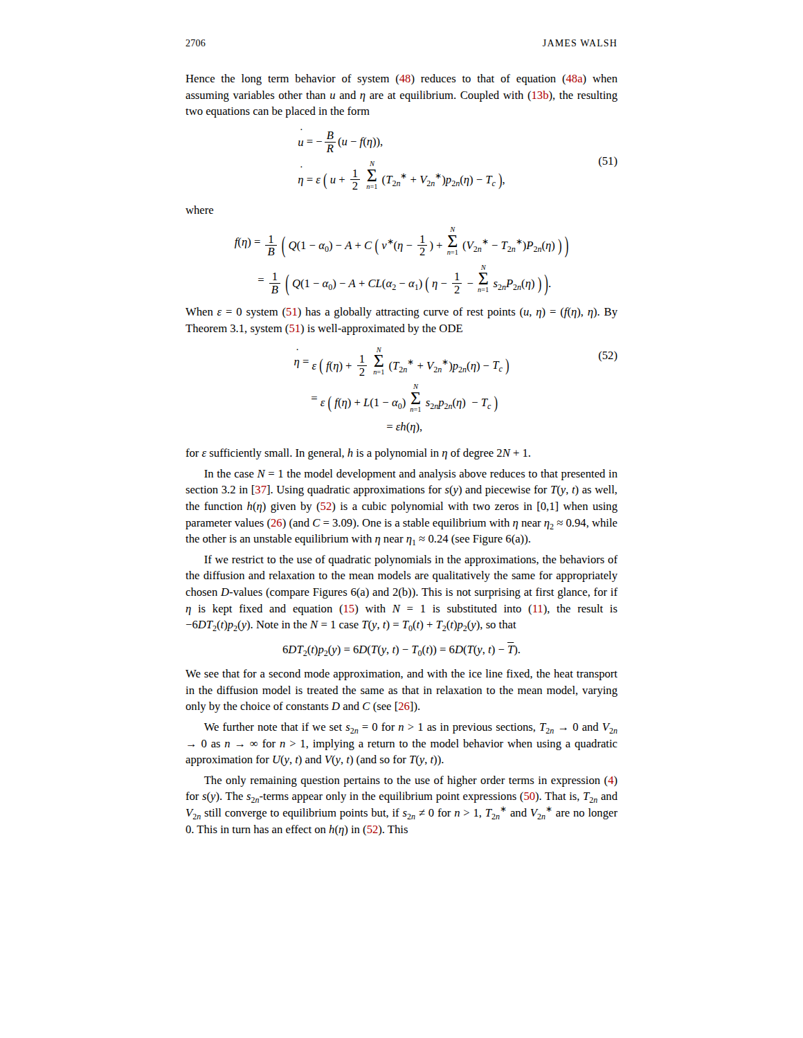2706 James Walsh
Hence the long term behavior of system (48) reduces to that of equation (48a) when assuming variables other than u and η are at equilibrium. Coupled with (13b), the resulting two equations can be placed in the form
u = −BR(u − f(η)),
η = ε ( u + 12 NΣn=1 (T2n∗ + V2n∗)p2n(η) − Tc ),
(51)
where
f(η)
=
1 B ( Q(1 − α0) − A + C ( v∗(η − 12) + NΣn=1 (V2n∗ − T2n∗)P2n(η) ) )
=
1 B ( Q(1 − α0) − A + CL(α2 − α1) ( η − 12 − NΣn=1 s2nP2n(η) ) ).
When ε = 0 system (51) has a globally attracting curve of rest points (u, η) = (f(η), η). By Theorem 3.1, system (51) is well-approximated by the ODE
η
=
ε ( f(η) + 12 NΣn=1 (T2n∗ + V2n∗)p2n(η) − Tc )
=
ε ( f(η) + L(1 − α0) NΣn=1 s2np2n(η) − Tc )
=
εh(η),
(52)
for ε sufficiently small. In general, h is a polynomial in η of degree 2N + 1.
In the case N = 1 the model development and analysis above reduces to that presented in section 3.2 in [37]. Using quadratic approximations for s(y) and piecewise for T(y, t) as well, the function h(η) given by (52) is a cubic polynomial with two zeros in [0,1] when using parameter values (26) (and C = 3.09). One is a stable equilibrium with η near η2 ≈ 0.94, while the other is an unstable equilibrium with η near η1 ≈ 0.24 (see Figure 6(a)).
If we restrict to the use of quadratic polynomials in the approximations, the behaviors of the diffusion and relaxation to the mean models are qualitatively the same for appropriately chosen D-values (compare Figures 6(a) and 2(b)). This is not surprising at first glance, for if η is kept fixed and equation (15) with N = 1 is substituted into (11), the result is −6DT2(t)p2(y). Note in the N = 1 case T(y, t) = T0(t) + T2(t)p2(y), so that
6DT2(t)p2(y) = 6D(T(y, t) − T0(t)) = 6D(T(y, t) − T).
We see that for a second mode approximation, and with the ice line fixed, the heat transport in the diffusion model is treated the same as that in relaxation to the mean model, varying only by the choice of constants D and C (see [26]).
We further note that if we set s2n = 0 for n > 1 as in previous sections, T2n → 0 and V2n → 0 as n → ∞ for n > 1, implying a return to the model behavior when using a quadratic approximation for U(y, t) and V(y, t) (and so for T(y, t)).
The only remaining question pertains to the use of higher order terms in expression (4) for s(y). The s2n-terms appear only in the equilibrium point expressions (50). That is, T2n and V2n still converge to equilibrium points but, if s2n ≠ 0 for n > 1, T2n∗ and V2n∗ are no longer 0. This in turn has an effect on h(η) in (52). This